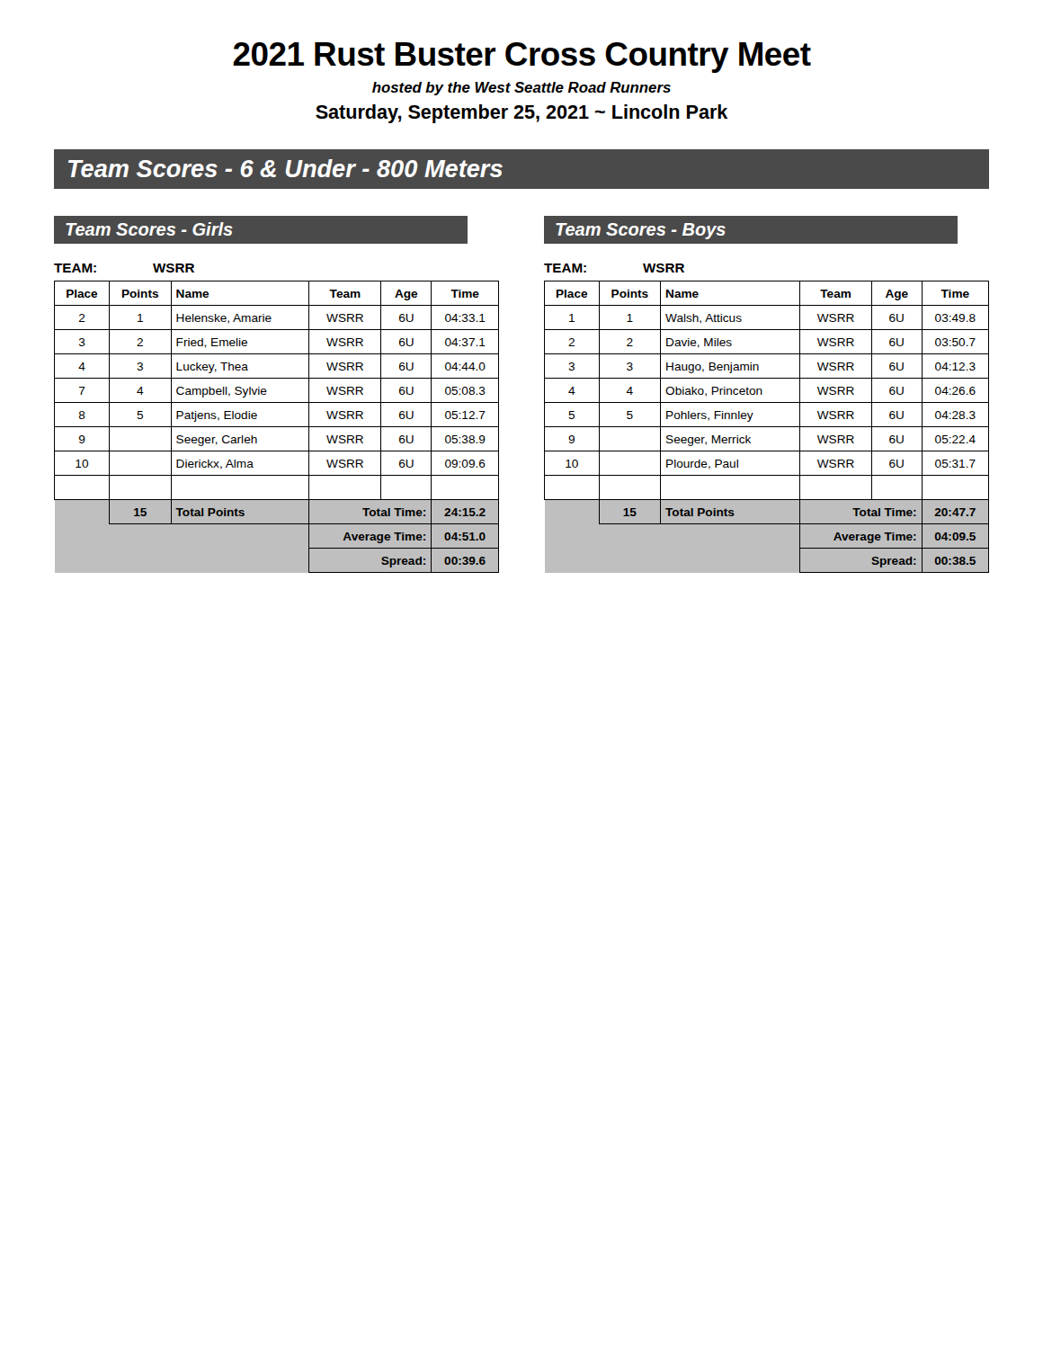2021 Rust Buster Cross Country Meet
hosted by the West Seattle Road Runners
Saturday, September 25, 2021 ~ Lincoln Park
Team Scores - 6 & Under - 800 Meters
Team Scores - Girls
TEAM: WSRR
| Place | Points | Name | Team | Age | Time |
| --- | --- | --- | --- | --- | --- |
| 2 | 1 | Helenske, Amarie | WSRR | 6U | 04:33.1 |
| 3 | 2 | Fried, Emelie | WSRR | 6U | 04:37.1 |
| 4 | 3 | Luckey, Thea | WSRR | 6U | 04:44.0 |
| 7 | 4 | Campbell, Sylvie | WSRR | 6U | 05:08.3 |
| 8 | 5 | Patjens, Elodie | WSRR | 6U | 05:12.7 |
| 9 | | Seeger, Carleh | WSRR | 6U | 05:38.9 |
| 10 | | Dierickx, Alma | WSRR | 6U | 09:09.6 |
| | 15 | Total Points | Total Time: | 24:15.2 |
| | | | Average Time: | 04:51.0 |
| | | | Spread: | 00:39.6 |
Team Scores - Boys
TEAM: WSRR
| Place | Points | Name | Team | Age | Time |
| --- | --- | --- | --- | --- | --- |
| 1 | 1 | Walsh, Atticus | WSRR | 6U | 03:49.8 |
| 2 | 2 | Davie, Miles | WSRR | 6U | 03:50.7 |
| 3 | 3 | Haugo, Benjamin | WSRR | 6U | 04:12.3 |
| 4 | 4 | Obiako, Princeton | WSRR | 6U | 04:26.6 |
| 5 | 5 | Pohlers, Finnley | WSRR | 6U | 04:28.3 |
| 9 | | Seeger, Merrick | WSRR | 6U | 05:22.4 |
| 10 | | Plourde, Paul | WSRR | 6U | 05:31.7 |
| | 15 | Total Points | Total Time: | 20:47.7 |
| | | | Average Time: | 04:09.5 |
| | | | Spread: | 00:38.5 |